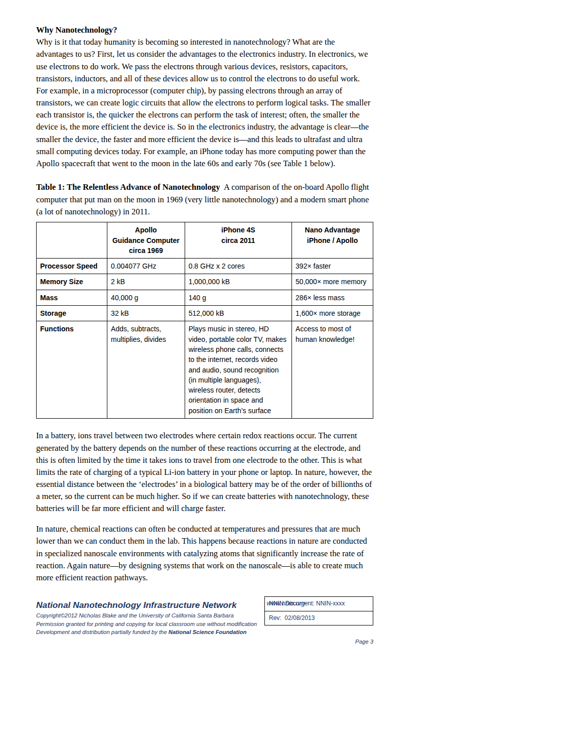Why Nanotechnology?
Why is it that today humanity is becoming so interested in nanotechnology? What are the advantages to us? First, let us consider the advantages to the electronics industry. In electronics, we use electrons to do work. We pass the electrons through various devices, resistors, capacitors, transistors, inductors, and all of these devices allow us to control the electrons to do useful work. For example, in a microprocessor (computer chip), by passing electrons through an array of transistors, we can create logic circuits that allow the electrons to perform logical tasks. The smaller each transistor is, the quicker the electrons can perform the task of interest; often, the smaller the device is, the more efficient the device is. So in the electronics industry, the advantage is clear—the smaller the device, the faster and more efficient the device is—and this leads to ultrafast and ultra small computing devices today. For example, an iPhone today has more computing power than the Apollo spacecraft that went to the moon in the late 60s and early 70s (see Table 1 below).
Table 1: The Relentless Advance of Nanotechnology A comparison of the on-board Apollo flight computer that put man on the moon in 1969 (very little nanotechnology) and a modern smart phone (a lot of nanotechnology) in 2011.
| | Apollo Guidance Computer circa 1969 | iPhone 4S circa 2011 | Nano Advantage iPhone / Apollo |
| --- | --- | --- | --- |
| Processor Speed | 0.004077 GHz | 0.8 GHz x 2 cores | 392× faster |
| Memory Size | 2 kB | 1,000,000 kB | 50,000× more memory |
| Mass | 40,000 g | 140 g | 286× less mass |
| Storage | 32 kB | 512,000 kB | 1,600× more storage |
| Functions | Adds, subtracts, multiplies, divides | Plays music in stereo, HD video, portable color TV, makes wireless phone calls, connects to the internet, records video and audio, sound recognition (in multiple languages), wireless router, detects orientation in space and position on Earth’s surface | Access to most of human knowledge! |
In a battery, ions travel between two electrodes where certain redox reactions occur. The current generated by the battery depends on the number of these reactions occurring at the electrode, and this is often limited by the time it takes ions to travel from one electrode to the other. This is what limits the rate of charging of a typical Li-ion battery in your phone or laptop. In nature, however, the essential distance between the ‘electrodes’ in a biological battery may be of the order of billionths of a meter, so the current can be much higher. So if we can create batteries with nanotechnology, these batteries will be far more efficient and will charge faster.
In nature, chemical reactions can often be conducted at temperatures and pressures that are much lower than we can conduct them in the lab. This happens because reactions in nature are conducted in specialized nanoscale environments with catalyzing atoms that significantly increase the rate of reaction. Again nature—by designing systems that work on the nanoscale—is able to create much more efficient reaction pathways.
National Nanotechnology Infrastructure Network www.nnin.org
Copyright©2012 Nicholas Blake and the University of California Santa Barbara
Permission granted for printing and copying for local classroom use without modification
Development and distribution partially funded by the National Science Foundation
NNIN Document: NNIN-xxxx
Rev: 02/08/2013
Page 3